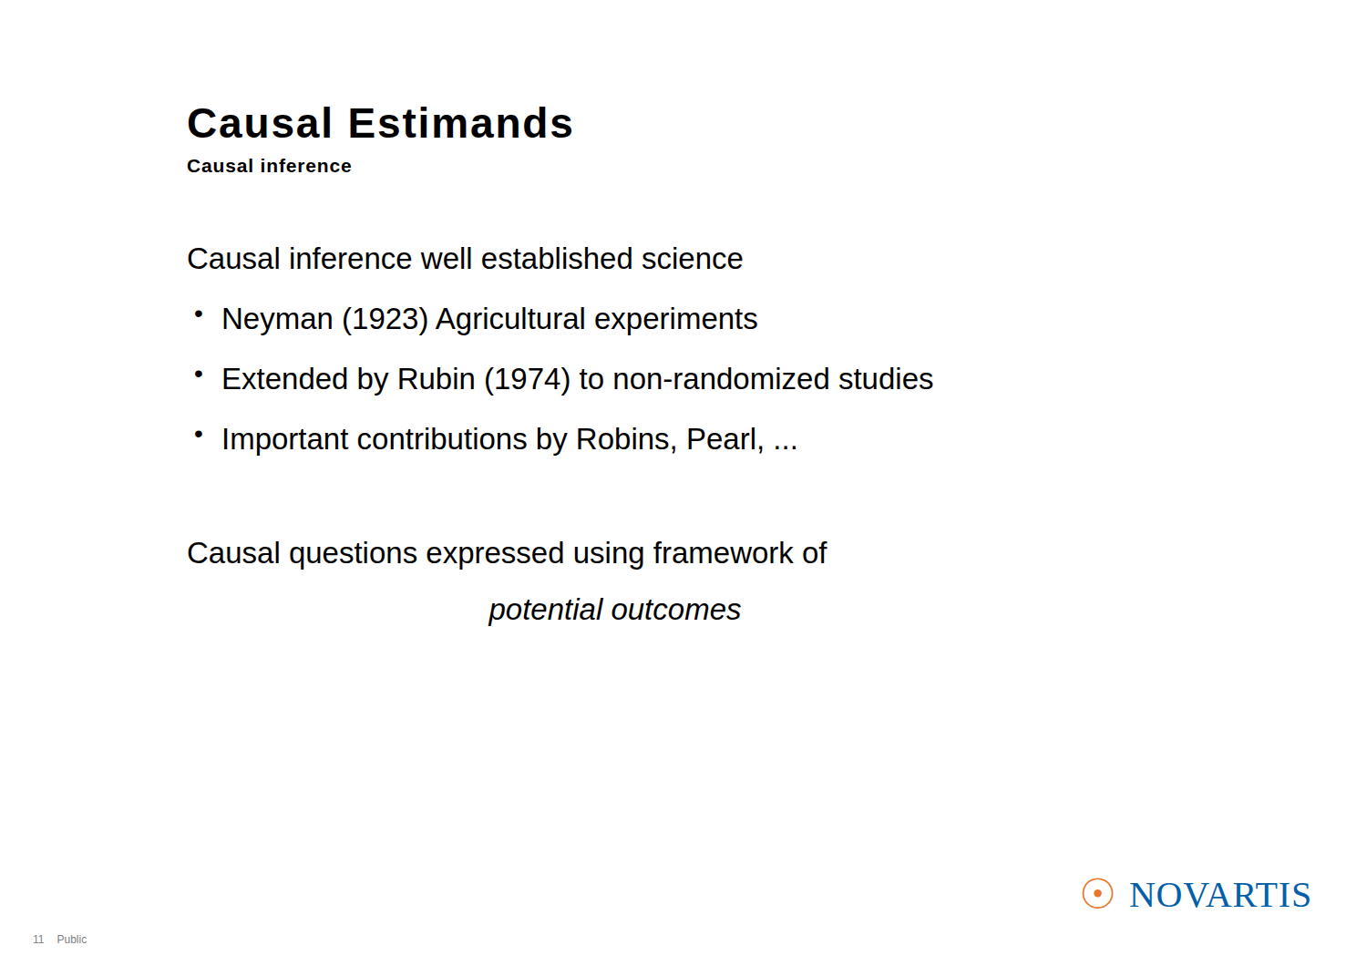Causal Estimands
Causal inference
Causal inference well established science
Neyman (1923) Agricultural experiments
Extended by Rubin (1974) to non-randomized studies
Important contributions by Robins, Pearl, ...
Causal questions expressed using framework of
potential outcomes
☉ NOVARTIS
11 Public